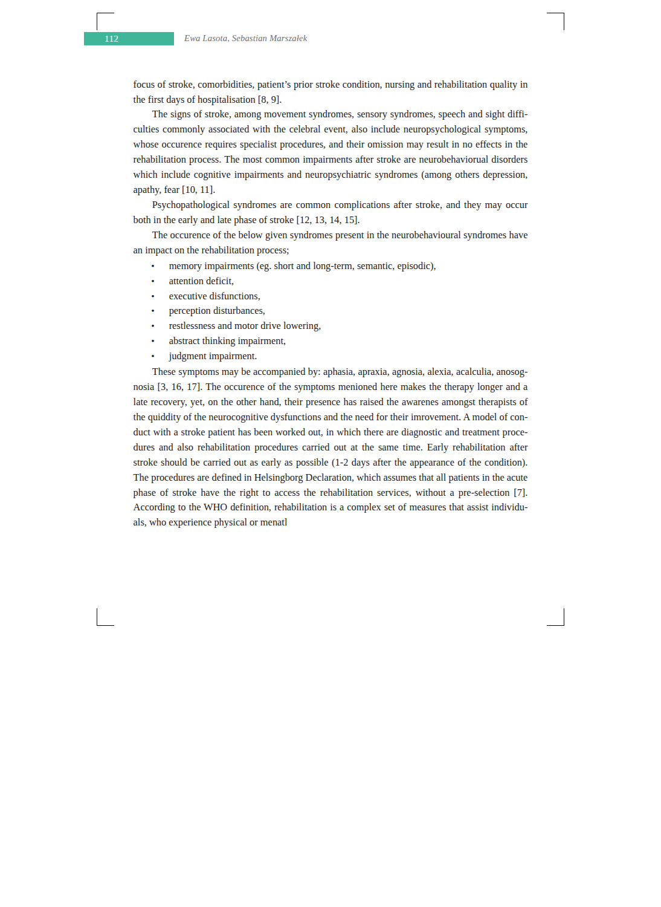112
Ewa Lasota, Sebastian Marszałek
focus of stroke, comorbidities, patient’s prior stroke condition, nursing and rehabilitation quality in the first days of hospitalisation [8, 9].
The signs of stroke, among movement syndromes, sensory syndromes, speech and sight difficulties commonly associated with the celebral event, also include neuropsychological symptoms, whose occurence requires specialist procedures, and their omission may result in no effects in the rehabilitation process. The most common impairments after stroke are neurobehaviorual disorders which include cognitive impairments and neuropsychiatric syndromes (among others depression, apathy, fear [10, 11].
Psychopathological syndromes are common complications after stroke, and they may occur both in the early and late phase of stroke [12, 13, 14, 15].
The occurence of the below given syndromes present in the neurobehavioural syndromes have an impact on the rehabilitation process;
memory impairments (eg. short and long-term, semantic, episodic),
attention deficit,
executive disfunctions,
perception disturbances,
restlessness and motor drive lowering,
abstract thinking impairment,
judgment impairment.
These symptoms may be accompanied by: aphasia, apraxia, agnosia, alexia, acalculia, anosognosia [3, 16, 17]. The occurence of the symptoms menioned here makes the therapy longer and a late recovery, yet, on the other hand, their presence has raised the awarenes amongst therapists of the quiddity of the neurocognitive dysfunctions and the need for their imrovement. A model of conduct with a stroke patient has been worked out, in which there are diagnostic and treatment procedures and also rehabilitation procedures carried out at the same time. Early rehabilitation after stroke should be carried out as early as possible (1-2 days after the appearance of the condition). The procedures are defined in Helsingborg Declaration, which assumes that all patients in the acute phase of stroke have the right to access the rehabilitation services, without a pre-selection [7]. According to the WHO definition, rehabilitation is a complex set of measures that assist individuals, who experience physical or menatl